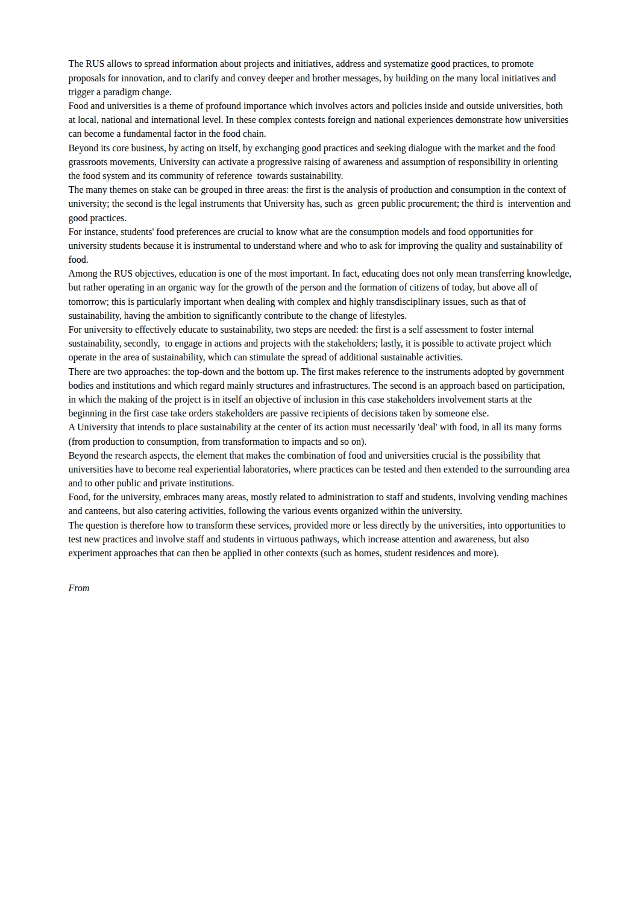The RUS allows to spread information about projects and initiatives, address and systematize good practices, to promote proposals for innovation, and to clarify and convey deeper and brother messages, by building on the many local initiatives and trigger a paradigm change.
Food and universities is a theme of profound importance which involves actors and policies inside and outside universities, both at local, national and international level. In these complex contests foreign and national experiences demonstrate how universities can become a fundamental factor in the food chain.
Beyond its core business, by acting on itself, by exchanging good practices and seeking dialogue with the market and the food grassroots movements, University can activate a progressive raising of awareness and assumption of responsibility in orienting the food system and its community of reference towards sustainability.
The many themes on stake can be grouped in three areas: the first is the analysis of production and consumption in the context of university; the second is the legal instruments that University has, such as green public procurement; the third is intervention and good practices.
For instance, students' food preferences are crucial to know what are the consumption models and food opportunities for university students because it is instrumental to understand where and who to ask for improving the quality and sustainability of food.
Among the RUS objectives, education is one of the most important. In fact, educating does not only mean transferring knowledge, but rather operating in an organic way for the growth of the person and the formation of citizens of today, but above all of tomorrow; this is particularly important when dealing with complex and highly transdisciplinary issues, such as that of sustainability, having the ambition to significantly contribute to the change of lifestyles.
For university to effectively educate to sustainability, two steps are needed: the first is a self assessment to foster internal sustainability, secondly, to engage in actions and projects with the stakeholders; lastly, it is possible to activate project which operate in the area of sustainability, which can stimulate the spread of additional sustainable activities.
There are two approaches: the top-down and the bottom up. The first makes reference to the instruments adopted by government bodies and institutions and which regard mainly structures and infrastructures. The second is an approach based on participation, in which the making of the project is in itself an objective of inclusion in this case stakeholders involvement starts at the beginning in the first case take orders stakeholders are passive recipients of decisions taken by someone else.
A University that intends to place sustainability at the center of its action must necessarily 'deal' with food, in all its many forms (from production to consumption, from transformation to impacts and so on).
Beyond the research aspects, the element that makes the combination of food and universities crucial is the possibility that universities have to become real experiential laboratories, where practices can be tested and then extended to the surrounding area and to other public and private institutions.
Food, for the university, embraces many areas, mostly related to administration to staff and students, involving vending machines and canteens, but also catering activities, following the various events organized within the university.
The question is therefore how to transform these services, provided more or less directly by the universities, into opportunities to test new practices and involve staff and students in virtuous pathways, which increase attention and awareness, but also experiment approaches that can then be applied in other contexts (such as homes, student residences and more).
From